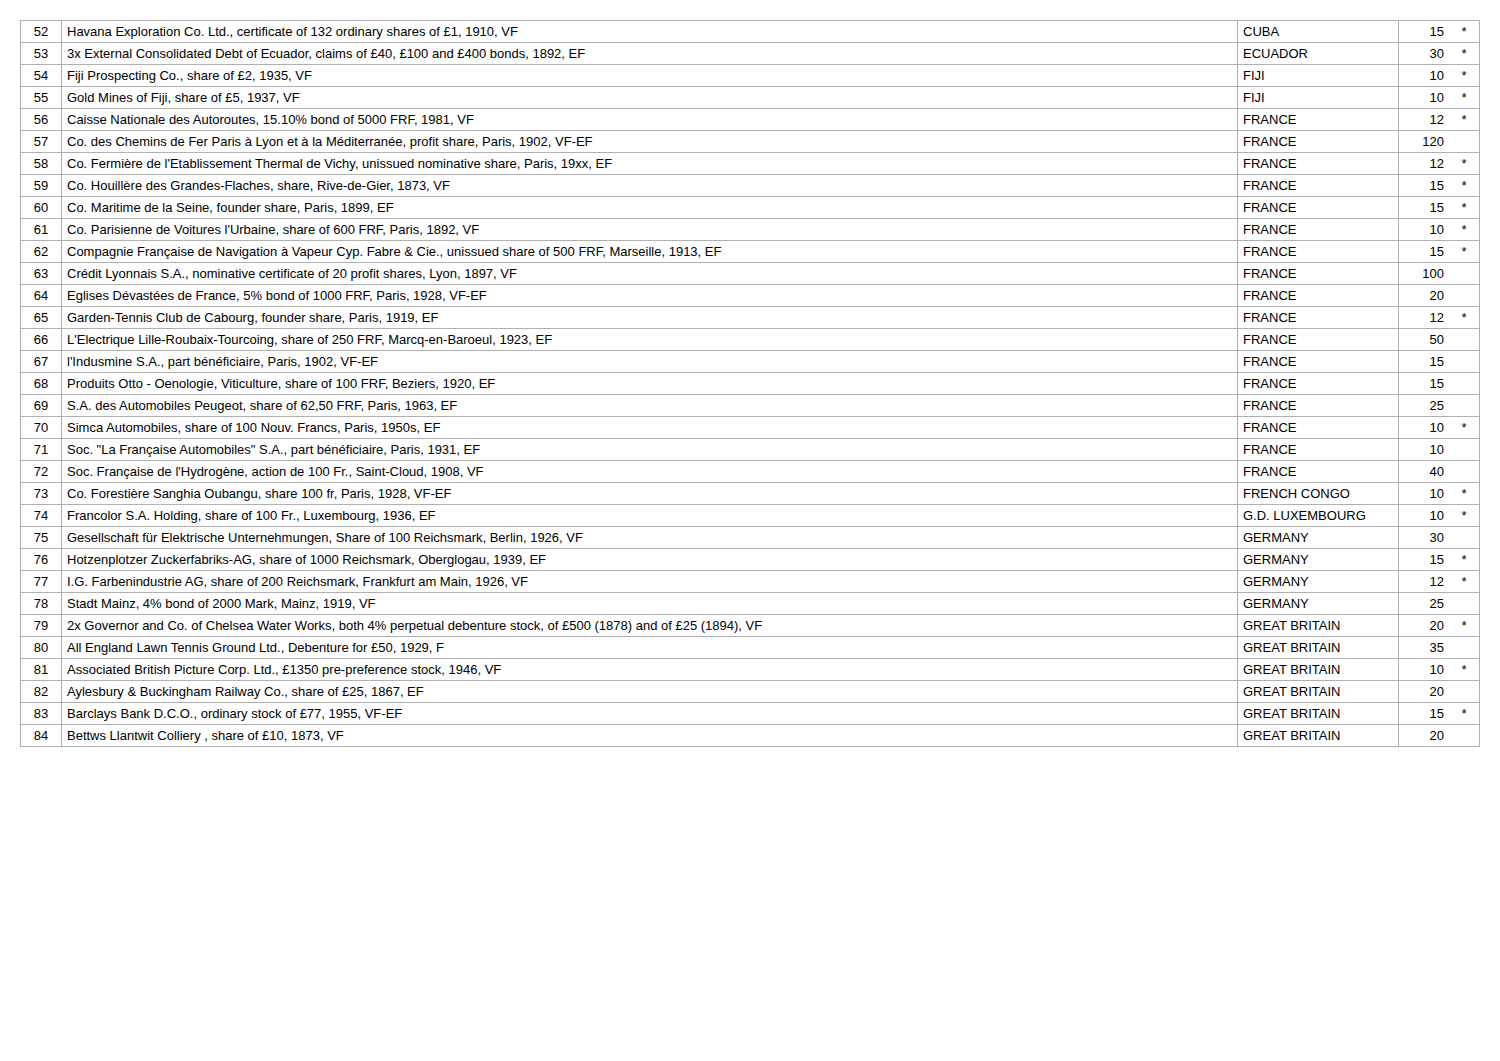| 52 | Havana Exploration Co. Ltd., certificate of 132 ordinary shares of £1, 1910, VF | CUBA | 15 | * |
| 53 | 3x External Consolidated Debt of Ecuador, claims of £40, £100 and £400 bonds, 1892, EF | ECUADOR | 30 | * |
| 54 | Fiji Prospecting Co., share of £2, 1935, VF | FIJI | 10 | * |
| 55 | Gold Mines of Fiji, share of £5, 1937, VF | FIJI | 10 | * |
| 56 | Caisse Nationale des Autoroutes, 15.10% bond of 5000 FRF, 1981, VF | FRANCE | 12 | * |
| 57 | Co. des Chemins de Fer Paris à Lyon et à la Méditerranée, profit share, Paris, 1902, VF-EF | FRANCE | 120 | |
| 58 | Co. Fermière de l'Etablissement Thermal de Vichy, unissued nominative share, Paris, 19xx, EF | FRANCE | 12 | * |
| 59 | Co. Houillère des Grandes-Flaches, share, Rive-de-Gier, 1873, VF | FRANCE | 15 | * |
| 60 | Co. Maritime de la Seine, founder share, Paris, 1899, EF | FRANCE | 15 | * |
| 61 | Co. Parisienne de Voitures l'Urbaine, share of 600 FRF, Paris, 1892, VF | FRANCE | 10 | * |
| 62 | Compagnie Française de Navigation à Vapeur Cyp. Fabre & Cie., unissued share of 500 FRF, Marseille, 1913, EF | FRANCE | 15 | * |
| 63 | Crédit Lyonnais S.A., nominative certificate of 20 profit shares, Lyon, 1897, VF | FRANCE | 100 | |
| 64 | Eglises Dévastées de France, 5% bond of 1000 FRF, Paris, 1928, VF-EF | FRANCE | 20 | |
| 65 | Garden-Tennis Club de Cabourg, founder share, Paris, 1919, EF | FRANCE | 12 | * |
| 66 | L'Electrique Lille-Roubaix-Tourcoing, share of 250 FRF, Marcq-en-Baroeul, 1923, EF | FRANCE | 50 | |
| 67 | l'Indusmine S.A., part bénéficiaire, Paris, 1902, VF-EF | FRANCE | 15 | |
| 68 | Produits Otto - Oenologie, Viticulture, share of 100 FRF, Beziers, 1920, EF | FRANCE | 15 | |
| 69 | S.A. des Automobiles Peugeot, share of 62,50 FRF, Paris, 1963, EF | FRANCE | 25 | |
| 70 | Simca Automobiles, share of 100 Nouv. Francs, Paris, 1950s, EF | FRANCE | 10 | * |
| 71 | Soc. "La Française Automobiles" S.A., part bénéficiaire, Paris, 1931, EF | FRANCE | 10 | |
| 72 | Soc. Française de l'Hydrogène, action de 100 Fr., Saint-Cloud, 1908, VF | FRANCE | 40 | |
| 73 | Co. Forestière Sanghia Oubangu, share 100 fr, Paris, 1928, VF-EF | FRENCH CONGO | 10 | * |
| 74 | Francolor S.A. Holding, share of 100 Fr., Luxembourg, 1936, EF | G.D. LUXEMBOURG | 10 | * |
| 75 | Gesellschaft für Elektrische Unternehmungen, Share of 100 Reichsmark, Berlin, 1926, VF | GERMANY | 30 | |
| 76 | Hotzenplotzer Zuckerfabriks-AG, share of 1000 Reichsmark, Oberglogau, 1939, EF | GERMANY | 15 | * |
| 77 | I.G. Farbenindustrie AG, share of 200 Reichsmark, Frankfurt am Main, 1926, VF | GERMANY | 12 | * |
| 78 | Stadt Mainz, 4% bond of 2000 Mark, Mainz, 1919, VF | GERMANY | 25 | |
| 79 | 2x Governor and Co. of Chelsea Water Works, both 4% perpetual debenture stock, of £500 (1878) and of £25 (1894), VF | GREAT BRITAIN | 20 | * |
| 80 | All England Lawn Tennis Ground Ltd., Debenture for £50, 1929, F | GREAT BRITAIN | 35 | |
| 81 | Associated British Picture Corp. Ltd., £1350 pre-preference stock, 1946, VF | GREAT BRITAIN | 10 | * |
| 82 | Aylesbury & Buckingham Railway Co., share of £25, 1867, EF | GREAT BRITAIN | 20 | |
| 83 | Barclays Bank D.C.O., ordinary stock of £77, 1955, VF-EF | GREAT BRITAIN | 15 | * |
| 84 | Bettws Llantwit Colliery , share of £10, 1873, VF | GREAT BRITAIN | 20 | |